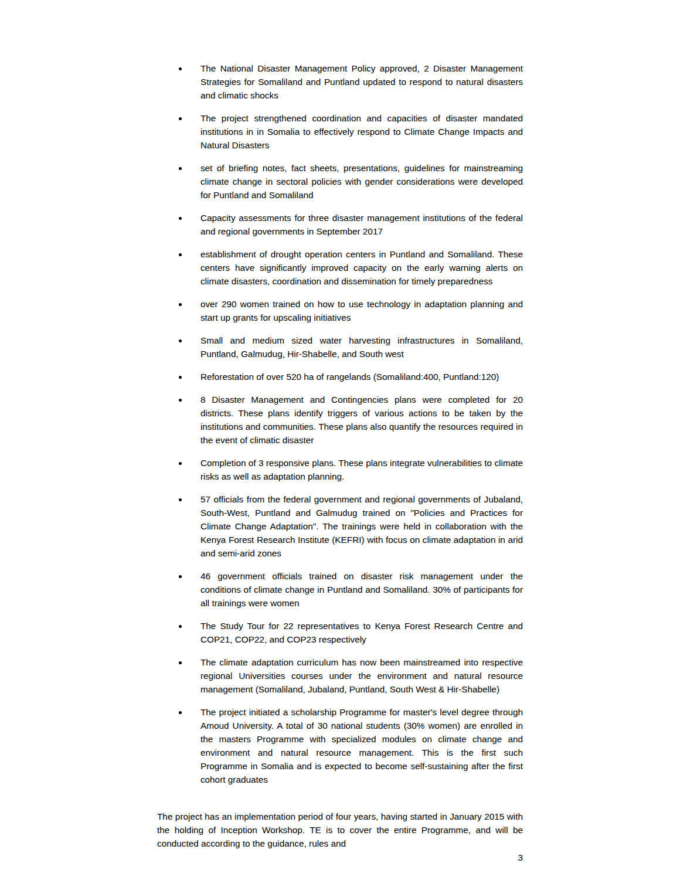The National Disaster Management Policy approved, 2 Disaster Management Strategies for Somaliland and Puntland updated to respond to natural disasters and climatic shocks
The project strengthened coordination and capacities of disaster mandated institutions in in Somalia to effectively respond to Climate Change Impacts and Natural Disasters
set of briefing notes, fact sheets, presentations, guidelines for mainstreaming climate change in sectoral policies with gender considerations were developed for Puntland and Somaliland
Capacity assessments for three disaster management institutions of the federal and regional governments in September 2017
establishment of drought operation centers in Puntland and Somaliland. These centers have significantly improved capacity on the early warning alerts on climate disasters, coordination and dissemination for timely preparedness
over 290 women trained on how to use technology in adaptation planning and start up grants for upscaling initiatives
Small and medium sized water harvesting infrastructures in Somaliland, Puntland, Galmudug, Hir-Shabelle, and South west
Reforestation of over 520 ha of rangelands (Somaliland:400, Puntland:120)
8 Disaster Management and Contingencies plans were completed for 20 districts. These plans identify triggers of various actions to be taken by the institutions and communities. These plans also quantify the resources required in the event of climatic disaster
Completion of 3 responsive plans. These plans integrate vulnerabilities to climate risks as well as adaptation planning.
57 officials from the federal government and regional governments of Jubaland, South-West, Puntland and Galmudug trained on "Policies and Practices for Climate Change Adaptation". The trainings were held in collaboration with the Kenya Forest Research Institute (KEFRI) with focus on climate adaptation in arid and semi-arid zones
46 government officials trained on disaster risk management under the conditions of climate change in Puntland and Somaliland. 30% of participants for all trainings were women
The Study Tour for 22 representatives to Kenya Forest Research Centre and COP21, COP22, and COP23 respectively
The climate adaptation curriculum has now been mainstreamed into respective regional Universities courses under the environment and natural resource management (Somaliland, Jubaland, Puntland, South West & Hir-Shabelle)
The project initiated a scholarship Programme for master's level degree through Amoud University. A total of 30 national students (30% women) are enrolled in the masters Programme with specialized modules on climate change and environment and natural resource management. This is the first such Programme in Somalia and is expected to become self-sustaining after the first cohort graduates
The project has an implementation period of four years, having started in January 2015 with the holding of Inception Workshop. TE is to cover the entire Programme, and will be conducted according to the guidance, rules and
3